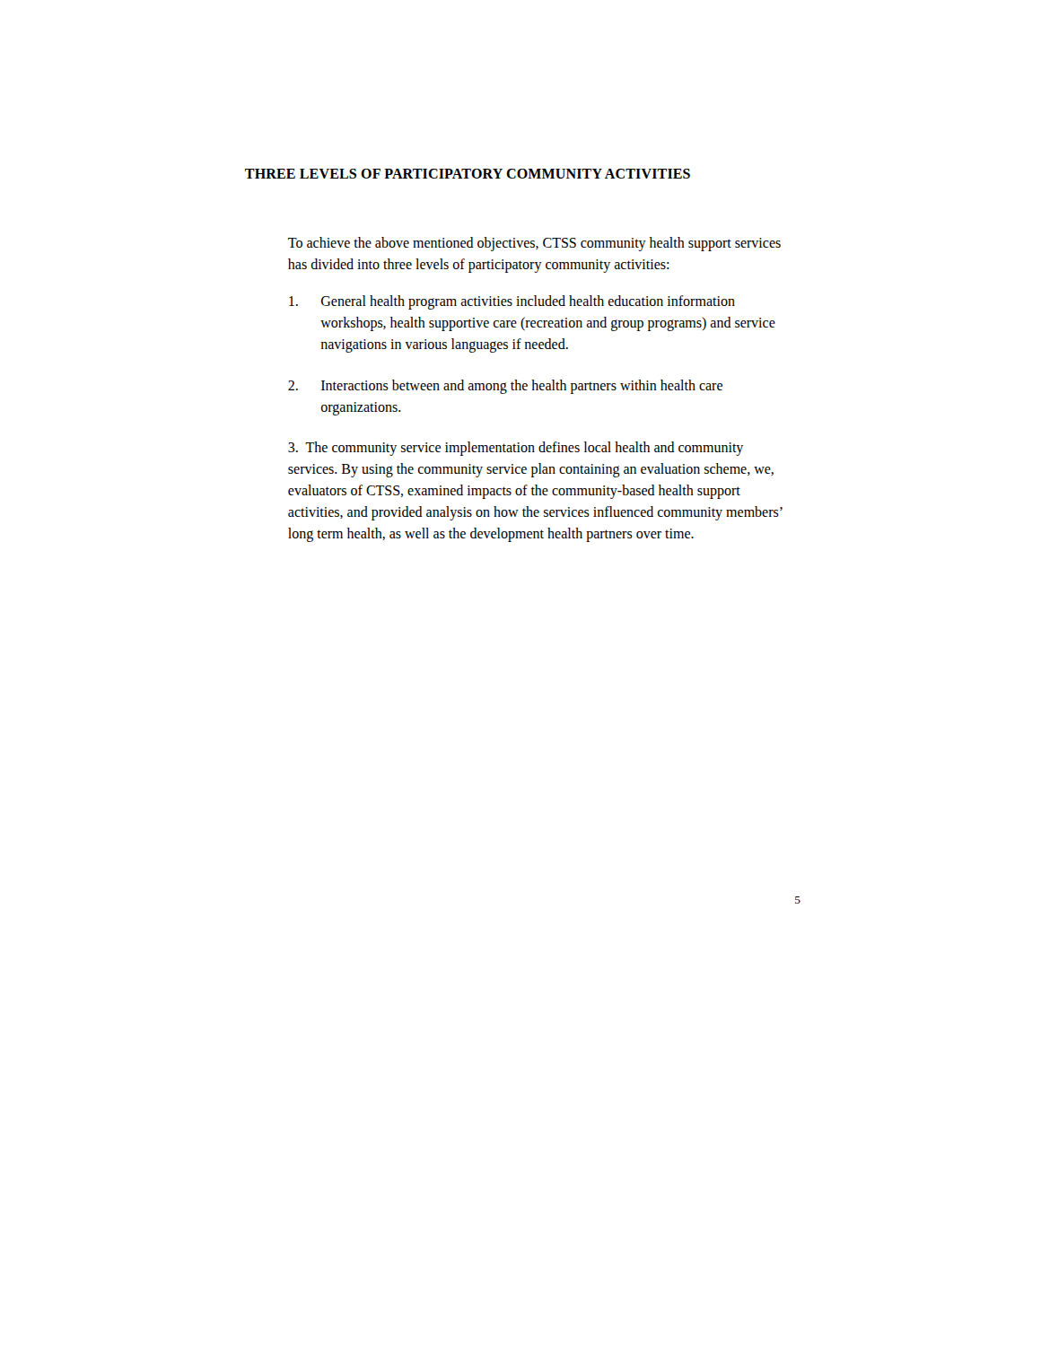THREE LEVELS OF PARTICIPATORY COMMUNITY ACTIVITIES
To achieve the above mentioned objectives, CTSS community health support services has divided into three levels of participatory community activities:
1. General health program activities included health education information workshops, health supportive care (recreation and group programs) and service navigations in various languages if needed.
2. Interactions between and among the health partners within health care organizations.
3. The community service implementation defines local health and community services. By using the community service plan containing an evaluation scheme, we, evaluators of CTSS, examined impacts of the community-based health support activities, and provided analysis on how the services influenced community members’ long term health, as well as the development health partners over time.
5